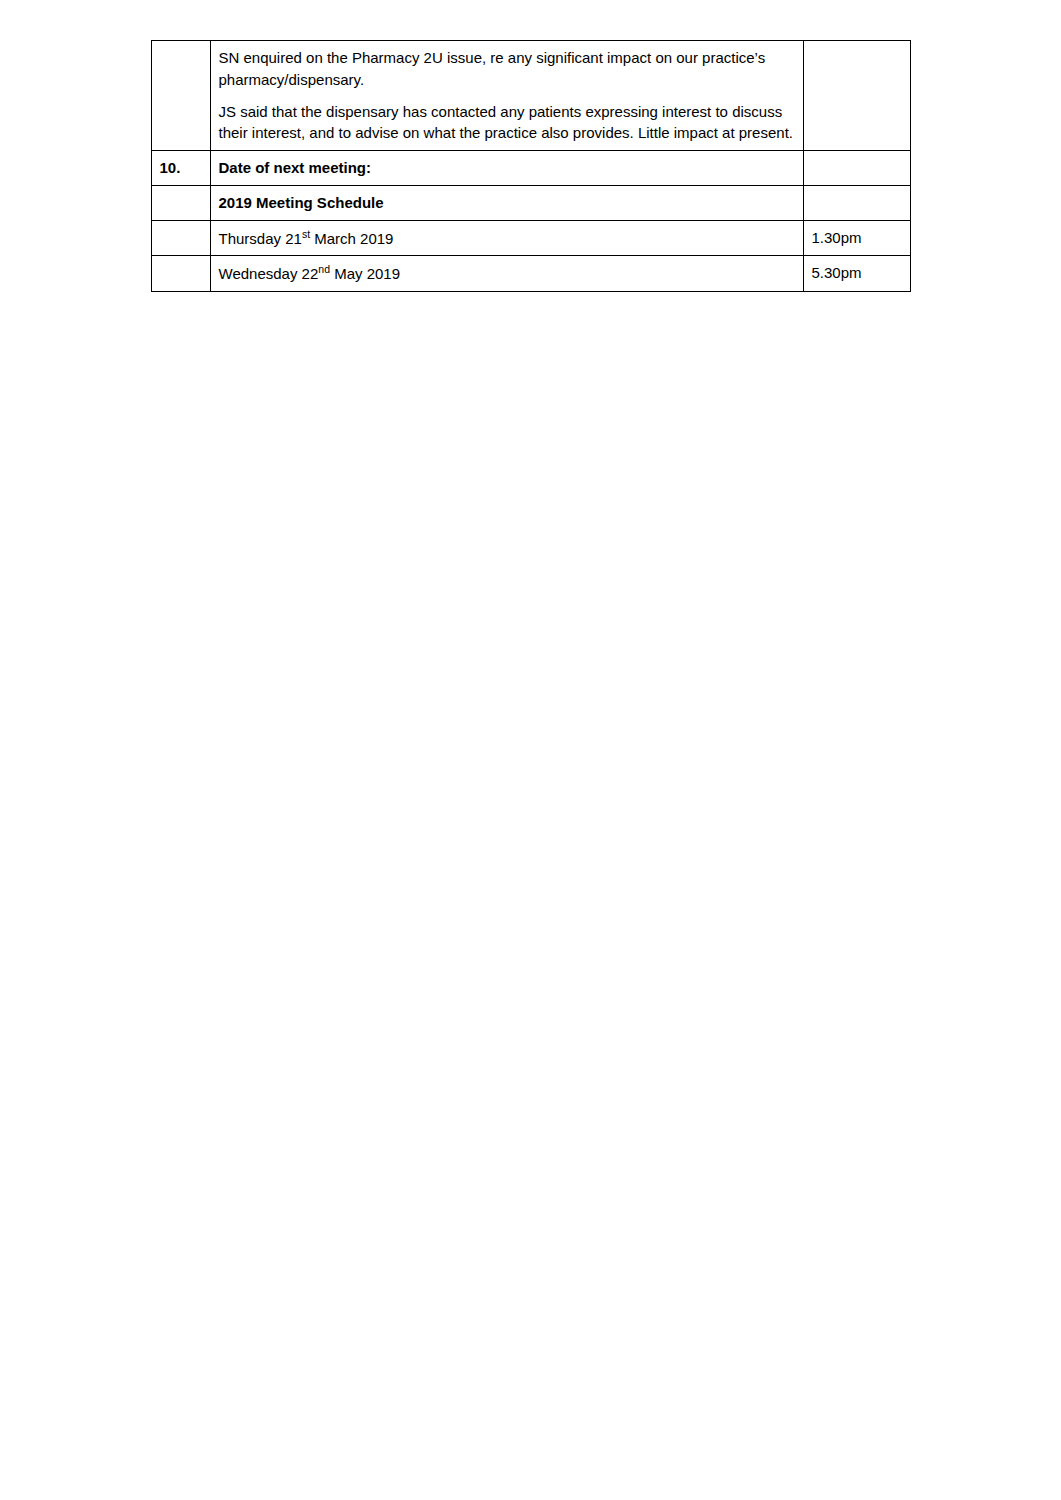| | SN enquired on the Pharmacy 2U issue, re any significant impact on our practice’s pharmacy/dispensary. JS said that the dispensary has contacted any patients expressing interest to discuss their interest, and to advise on what the practice also provides. Little impact at present. | |
| 10. | Date of next meeting: | |
| | 2019 Meeting Schedule | |
| | Thursday 21 st March 2019 | 1.30pm |
| | Wednesday 22 nd May 2019 | 5.30pm |